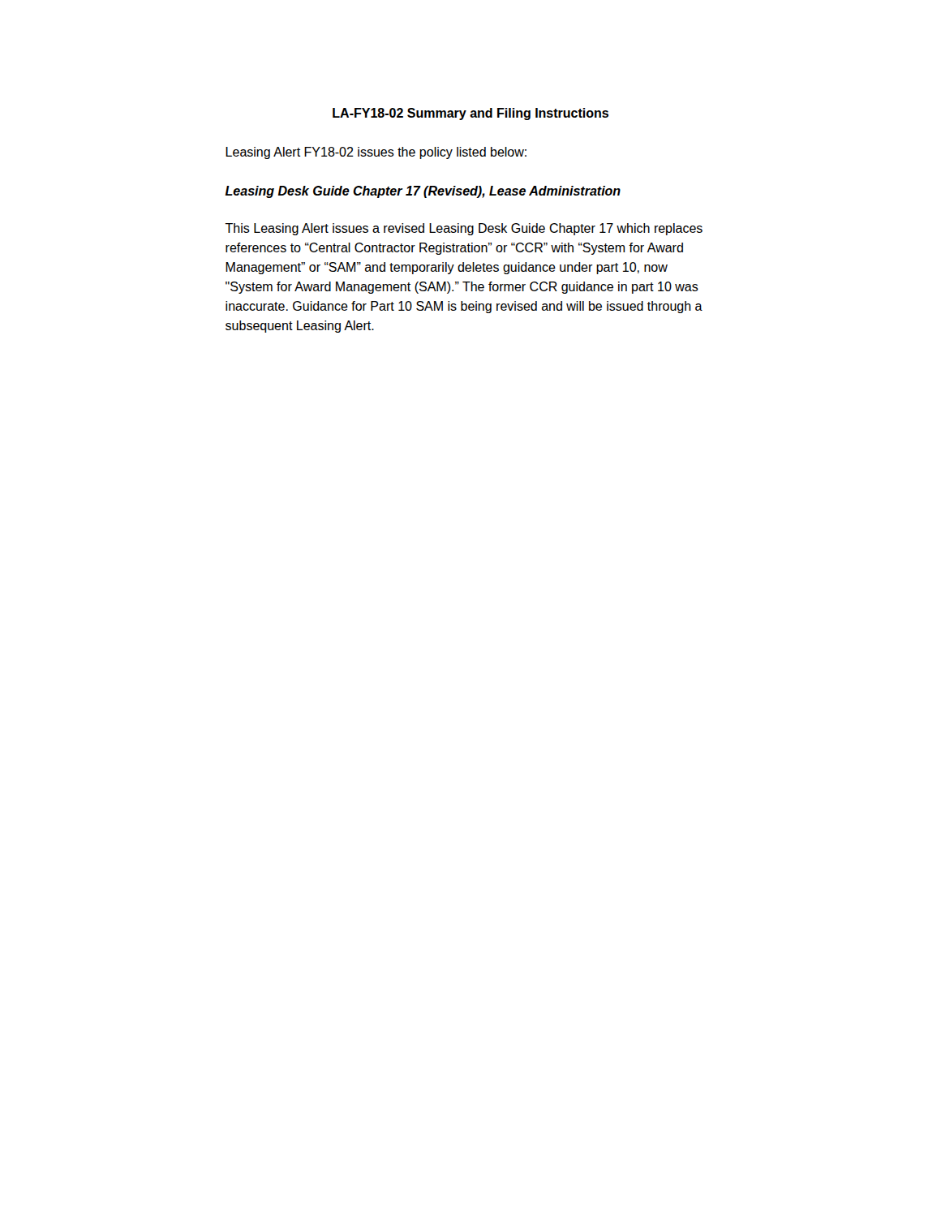LA-FY18-02 Summary and Filing Instructions
Leasing Alert FY18-02 issues the policy listed below:
Leasing Desk Guide Chapter 17 (Revised), Lease Administration
This Leasing Alert issues a revised Leasing Desk Guide Chapter 17 which replaces references to “Central Contractor Registration” or “CCR” with “System for Award Management” or “SAM” and temporarily deletes guidance under part 10, now "System for Award Management (SAM).” The former CCR guidance in part 10 was inaccurate. Guidance for Part 10 SAM is being revised and will be issued through a subsequent Leasing Alert.